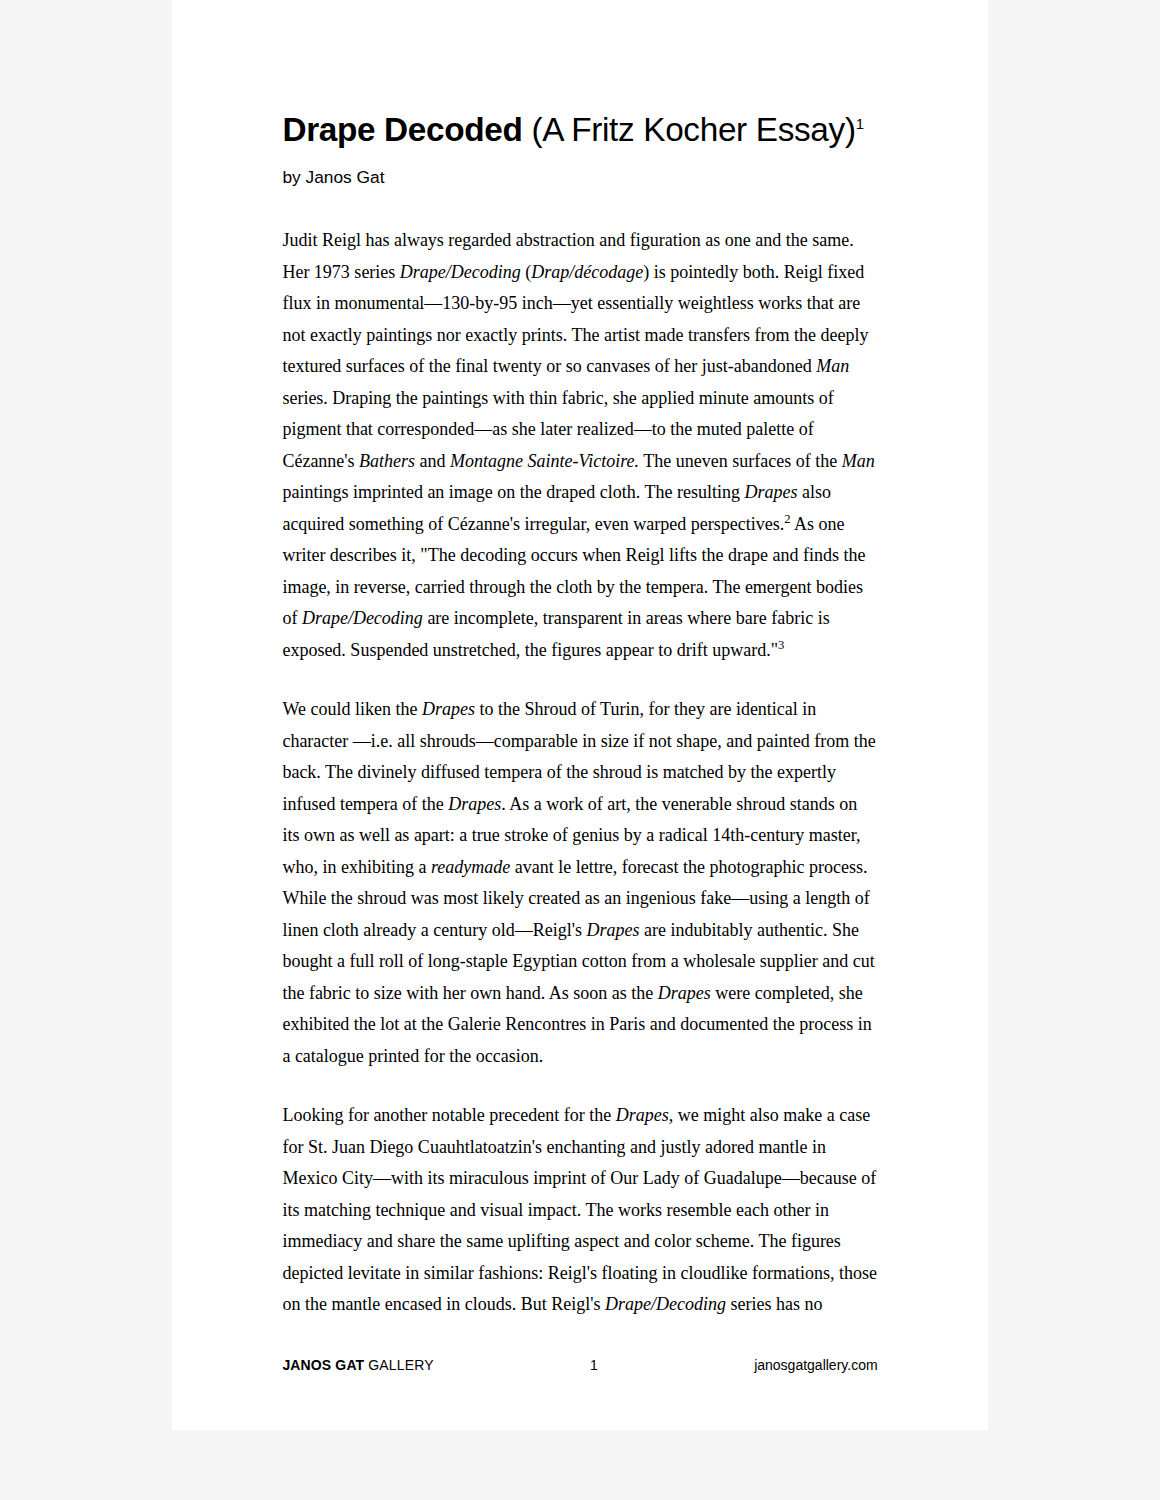Drape Decoded (A Fritz Kocher Essay)1
by Janos Gat
Judit Reigl has always regarded abstraction and figuration as one and the same. Her 1973 series Drape/Decoding (Drap/décodage) is pointedly both. Reigl fixed flux in monumental—130-by-95 inch—yet essentially weightless works that are not exactly paintings nor exactly prints. The artist made transfers from the deeply textured surfaces of the final twenty or so canvases of her just-abandoned Man series. Draping the paintings with thin fabric, she applied minute amounts of pigment that corresponded—as she later realized—to the muted palette of Cézanne's Bathers and Montagne Sainte-Victoire. The uneven surfaces of the Man paintings imprinted an image on the draped cloth. The resulting Drapes also acquired something of Cézanne's irregular, even warped perspectives.2 As one writer describes it, "The decoding occurs when Reigl lifts the drape and finds the image, in reverse, carried through the cloth by the tempera. The emergent bodies of Drape/Decoding are incomplete, transparent in areas where bare fabric is exposed. Suspended unstretched, the figures appear to drift upward."3
We could liken the Drapes to the Shroud of Turin, for they are identical in character —i.e. all shrouds—comparable in size if not shape, and painted from the back. The divinely diffused tempera of the shroud is matched by the expertly infused tempera of the Drapes. As a work of art, the venerable shroud stands on its own as well as apart: a true stroke of genius by a radical 14th-century master, who, in exhibiting a readymade avant le lettre, forecast the photographic process. While the shroud was most likely created as an ingenious fake—using a length of linen cloth already a century old—Reigl's Drapes are indubitably authentic. She bought a full roll of long-staple Egyptian cotton from a wholesale supplier and cut the fabric to size with her own hand. As soon as the Drapes were completed, she exhibited the lot at the Galerie Rencontres in Paris and documented the process in a catalogue printed for the occasion.
Looking for another notable precedent for the Drapes, we might also make a case for St. Juan Diego Cuauhtlatoatzin's enchanting and justly adored mantle in Mexico City—with its miraculous imprint of Our Lady of Guadalupe—because of its matching technique and visual impact. The works resemble each other in immediacy and share the same uplifting aspect and color scheme. The figures depicted levitate in similar fashions: Reigl's floating in cloudlike formations, those on the mantle encased in clouds. But Reigl's Drape/Decoding series has no
JANOS GAT GALLERY
1
janosgatgallery.com